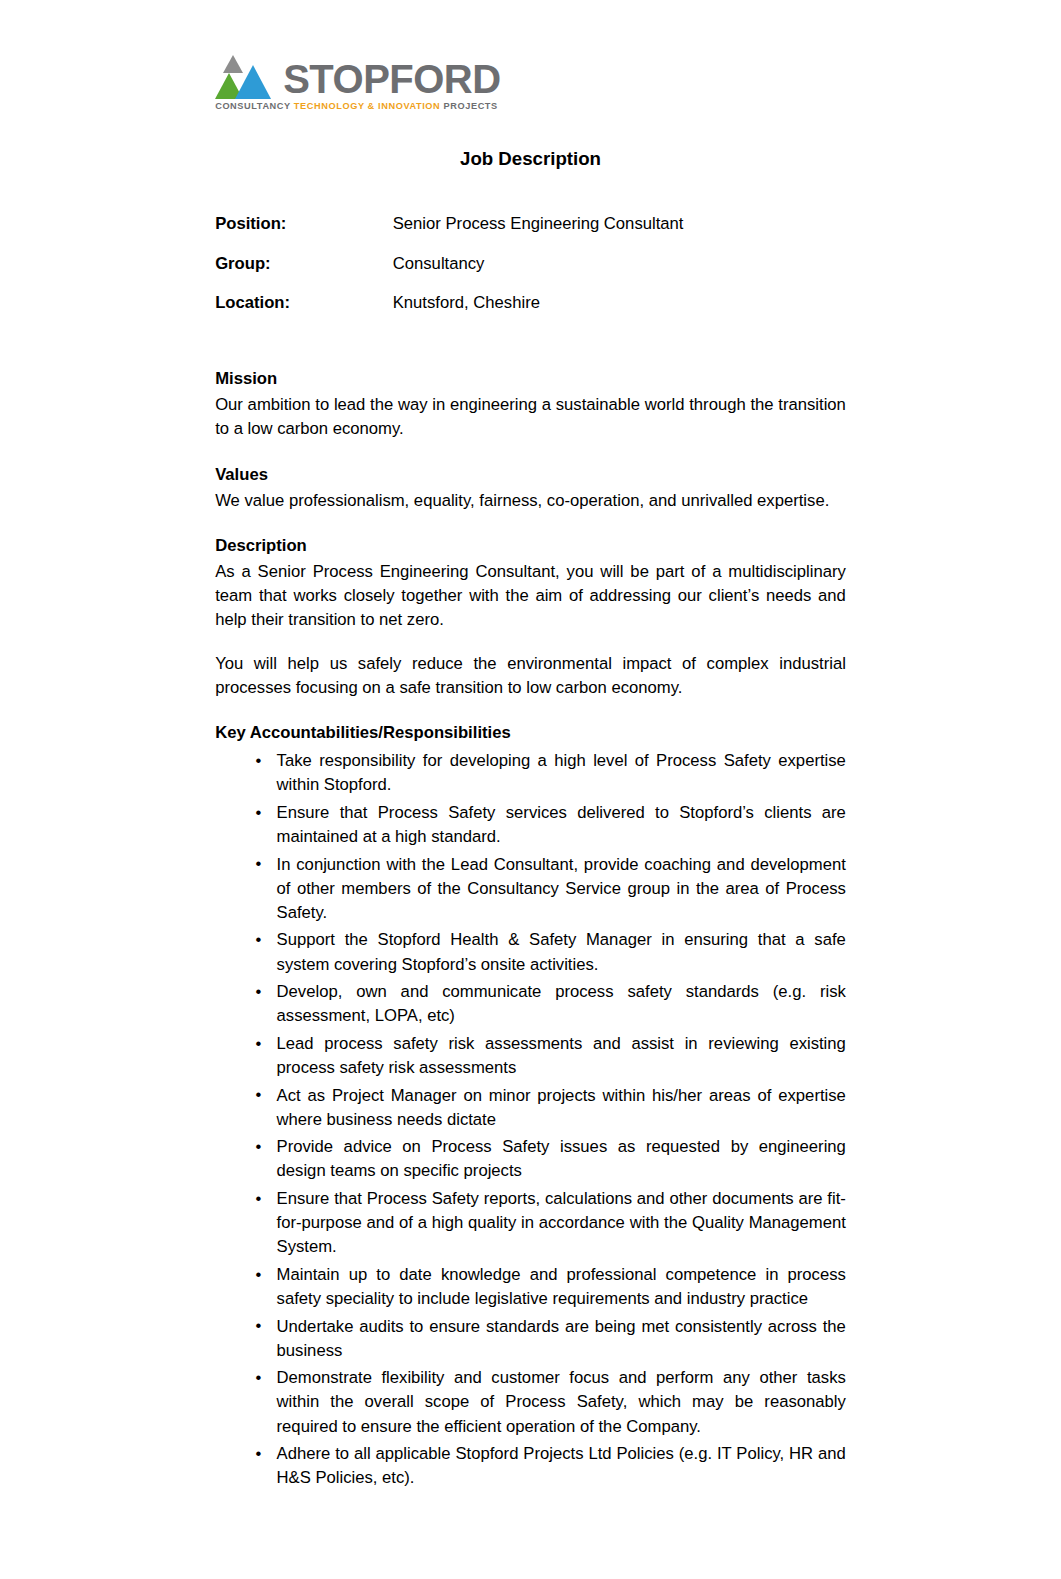STOPFORD
CONSULTANCY TECHNOLOGY & INNOVATION PROJECTS
Job Description
| Position: | Senior Process Engineering Consultant |
| Group: | Consultancy |
| Location: | Knutsford, Cheshire |
Mission
Our ambition to lead the way in engineering a sustainable world through the transition to a low carbon economy.
Values
We value professionalism, equality, fairness, co-operation, and unrivalled expertise.
Description
As a Senior Process Engineering Consultant, you will be part of a multidisciplinary team that works closely together with the aim of addressing our client’s needs and help their transition to net zero.
You will help us safely reduce the environmental impact of complex industrial processes focusing on a safe transition to low carbon economy.
Key Accountabilities/Responsibilities
Take responsibility for developing a high level of Process Safety expertise within Stopford.
Ensure that Process Safety services delivered to Stopford’s clients are maintained at a high standard.
In conjunction with the Lead Consultant, provide coaching and development of other members of the Consultancy Service group in the area of Process Safety.
Support the Stopford Health & Safety Manager in ensuring that a safe system covering Stopford’s onsite activities.
Develop, own and communicate process safety standards (e.g. risk assessment, LOPA, etc)
Lead process safety risk assessments and assist in reviewing existing process safety risk assessments
Act as Project Manager on minor projects within his/her areas of expertise where business needs dictate
Provide advice on Process Safety issues as requested by engineering design teams on specific projects
Ensure that Process Safety reports, calculations and other documents are fit-for-purpose and of a high quality in accordance with the Quality Management System.
Maintain up to date knowledge and professional competence in process safety speciality to include legislative requirements and industry practice
Undertake audits to ensure standards are being met consistently across the business
Demonstrate flexibility and customer focus and perform any other tasks within the overall scope of Process Safety, which may be reasonably required to ensure the efficient operation of the Company.
Adhere to all applicable Stopford Projects Ltd Policies (e.g. IT Policy, HR and H&S Policies, etc).